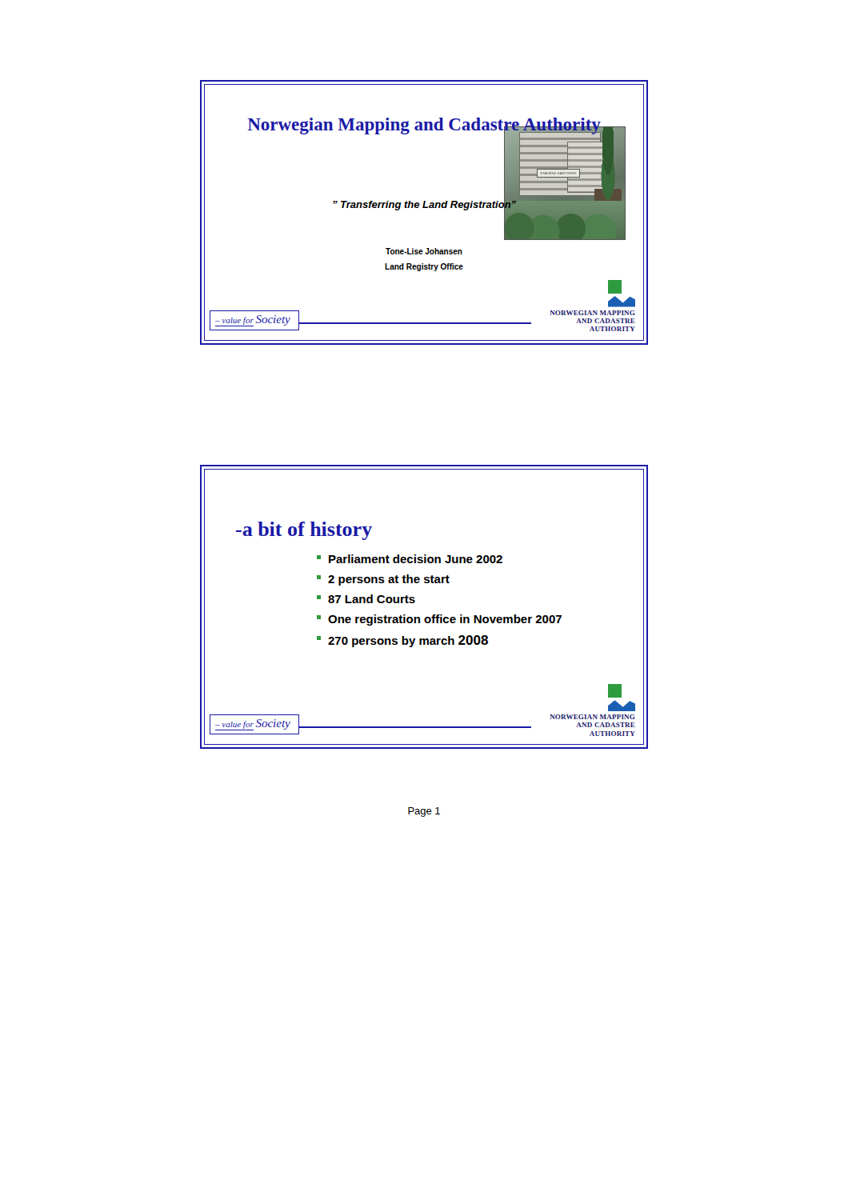STATENS KARTVERK
Norwegian Mapping and Cadastre Authority
” Transferring the Land Registration”
Tone-Lise Johansen
Land Registry Office
– value for Society
NORWEGIAN MAPPING
AND CADASTRE
AUTHORITY
-a bit of history
Parliament decision June 2002
2 persons at the start
87 Land Courts
One registration office in November 2007
270 persons by march 2008
– value for Society
NORWEGIAN MAPPING
AND CADASTRE
AUTHORITY
Page 1